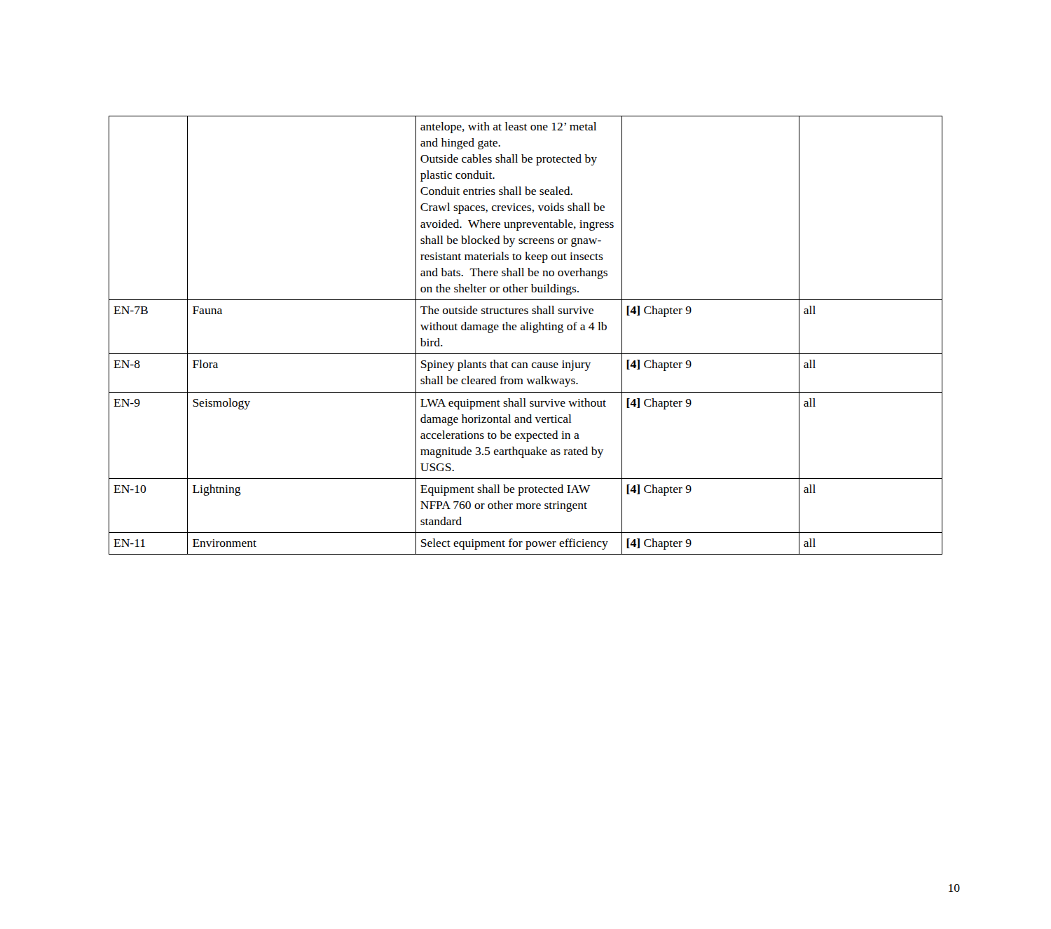| | | antelope, with at least one 12’ metal and hinged gate. Outside cables shall be protected by plastic conduit. Conduit entries shall be sealed. Crawl spaces, crevices, voids shall be avoided. Where unpreventable, ingress shall be blocked by screens or gnaw-resistant materials to keep out insects and bats. There shall be no overhangs on the shelter or other buildings. | | |
| EN-7B | Fauna | The outside structures shall survive without damage the alighting of a 4 lb bird. | [4] Chapter 9 | all |
| EN-8 | Flora | Spiney plants that can cause injury shall be cleared from walkways. | [4] Chapter 9 | all |
| EN-9 | Seismology | LWA equipment shall survive without damage horizontal and vertical accelerations to be expected in a magnitude 3.5 earthquake as rated by USGS. | [4] Chapter 9 | all |
| EN-10 | Lightning | Equipment shall be protected IAW NFPA 760 or other more stringent standard | [4] Chapter 9 | all |
| EN-11 | Environment | Select equipment for power efficiency | [4] Chapter 9 | all |
10